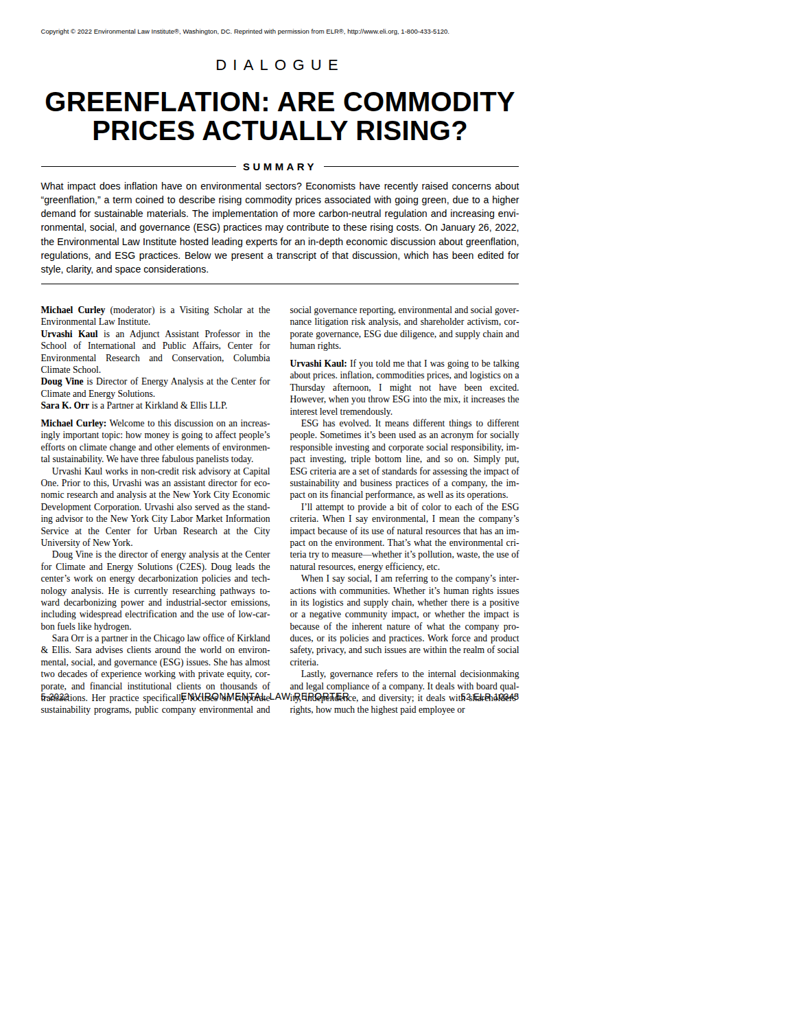Copyright © 2022 Environmental Law Institute®, Washington, DC. Reprinted with permission from ELR®, http://www.eli.org, 1-800-433-5120.
DIALOGUE
Greenflation: Are Commodity
Prices Actually Rising?
SUMMARY
What impact does inflation have on environmental sectors? Economists have recently raised concerns about “greenflation,” a term coined to describe rising commodity prices associated with going green, due to a higher demand for sustainable materials. The implementation of more carbon-neutral regulation and increasing environmental, social, and governance (ESG) practices may contribute to these rising costs. On January 26, 2022, the Environmental Law Institute hosted leading experts for an in-depth economic discussion about greenflation, regulations, and ESG practices. Below we present a transcript of that discussion, which has been edited for style, clarity, and space considerations.
Michael Curley (moderator) is a Visiting Scholar at the Environmental Law Institute.
Urvashi Kaul is an Adjunct Assistant Professor in the School of International and Public Affairs, Center for Environmental Research and Conservation, Columbia Climate School.
Doug Vine is Director of Energy Analysis at the Center for Climate and Energy Solutions.
Sara K. Orr is a Partner at Kirkland & Ellis LLP.
Michael Curley: Welcome to this discussion on an increasingly important topic: how money is going to affect people’s efforts on climate change and other elements of environmental sustainability. We have three fabulous panelists today.
Urvashi Kaul works in non-credit risk advisory at Capital One. Prior to this, Urvashi was an assistant director for economic research and analysis at the New York City Economic Development Corporation. Urvashi also served as the standing advisor to the New York City Labor Market Information Service at the Center for Urban Research at the City University of New York.
Doug Vine is the director of energy analysis at the Center for Climate and Energy Solutions (C2ES). Doug leads the center’s work on energy decarbonization policies and technology analysis. He is currently researching pathways toward decarbonizing power and industrial-sector emissions, including widespread electrification and the use of low-carbon fuels like hydrogen.
Sara Orr is a partner in the Chicago law office of Kirkland & Ellis. Sara advises clients around the world on environmental, social, and governance (ESG) issues. She has almost two decades of experience working with private equity, corporate, and financial institutional clients on thousands of transactions. Her practice specifically focuses on corporate sustainability programs, public company environmental and social governance reporting, environmental and social governance litigation risk analysis, and shareholder activism, corporate governance, ESG due diligence, and supply chain and human rights.
Urvashi Kaul: If you told me that I was going to be talking about prices. inflation, commodities prices, and logistics on a Thursday afternoon, I might not have been excited. However, when you throw ESG into the mix, it increases the interest level tremendously.
ESG has evolved. It means different things to different people. Sometimes it’s been used as an acronym for socially responsible investing and corporate social responsibility, impact investing, triple bottom line, and so on. Simply put, ESG criteria are a set of standards for assessing the impact of sustainability and business practices of a company, the impact on its financial performance, as well as its operations.
I’ll attempt to provide a bit of color to each of the ESG criteria. When I say environmental, I mean the company’s impact because of its use of natural resources that has an impact on the environment. That’s what the environmental criteria try to measure—whether it’s pollution, waste, the use of natural resources, energy efficiency, etc.
When I say social, I am referring to the company’s interactions with communities. Whether it’s human rights issues in its logistics and supply chain, whether there is a positive or a negative community impact, or whether the impact is because of the inherent nature of what the company produces, or its policies and practices. Work force and product safety, privacy, and such issues are within the realm of social criteria.
Lastly, governance refers to the internal decisionmaking and legal compliance of a company. It deals with board quality, independence, and diversity; it deals with shareholders’ rights, how much the highest paid employee or
5-2022
ENVIRONMENTAL LAW REPORTER
52 ELR 10345